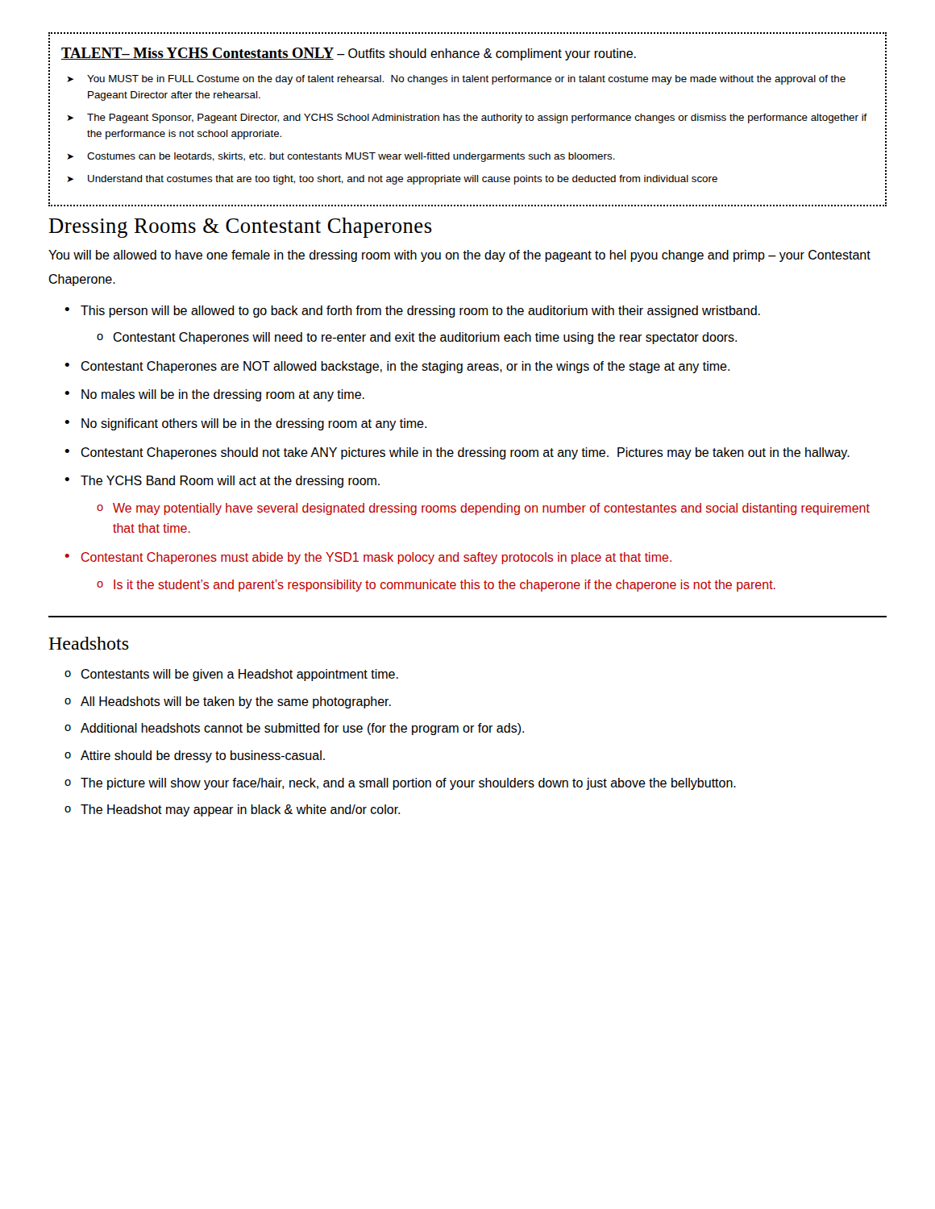TALENT– Miss YCHS Contestants ONLY – Outfits should enhance & compliment your routine.
You MUST be in FULL Costume on the day of talent rehearsal. No changes in talent performance or in talant costume may be made without the approval of the Pageant Director after the rehearsal.
The Pageant Sponsor, Pageant Director, and YCHS School Administration has the authority to assign performance changes or dismiss the performance altogether if the performance is not school approriate.
Costumes can be leotards, skirts, etc. but contestants MUST wear well-fitted undergarments such as bloomers.
Understand that costumes that are too tight, too short, and not age appropriate will cause points to be deducted from individual score
Dressing Rooms & Contestant Chaperones
You will be allowed to have one female in the dressing room with you on the day of the pageant to hel pyou change and primp – your Contestant Chaperone.
This person will be allowed to go back and forth from the dressing room to the auditorium with their assigned wristband.
Contestant Chaperones will need to re-enter and exit the auditorium each time using the rear spectator doors.
Contestant Chaperones are NOT allowed backstage, in the staging areas, or in the wings of the stage at any time.
No males will be in the dressing room at any time.
No significant others will be in the dressing room at any time.
Contestant Chaperones should not take ANY pictures while in the dressing room at any time. Pictures may be taken out in the hallway.
The YCHS Band Room will act at the dressing room.
We may potentially have several designated dressing rooms depending on number of contestantes and social distanting requirement that that time.
Contestant Chaperones must abide by the YSD1 mask polocy and saftey protocols in place at that time.
Is it the student’s and parent’s responsibility to communicate this to the chaperone if the chaperone is not the parent.
Headshots
Contestants will be given a Headshot appointment time.
All Headshots will be taken by the same photographer.
Additional headshots cannot be submitted for use (for the program or for ads).
Attire should be dressy to business-casual.
The picture will show your face/hair, neck, and a small portion of your shoulders down to just above the bellybutton.
The Headshot may appear in black & white and/or color.